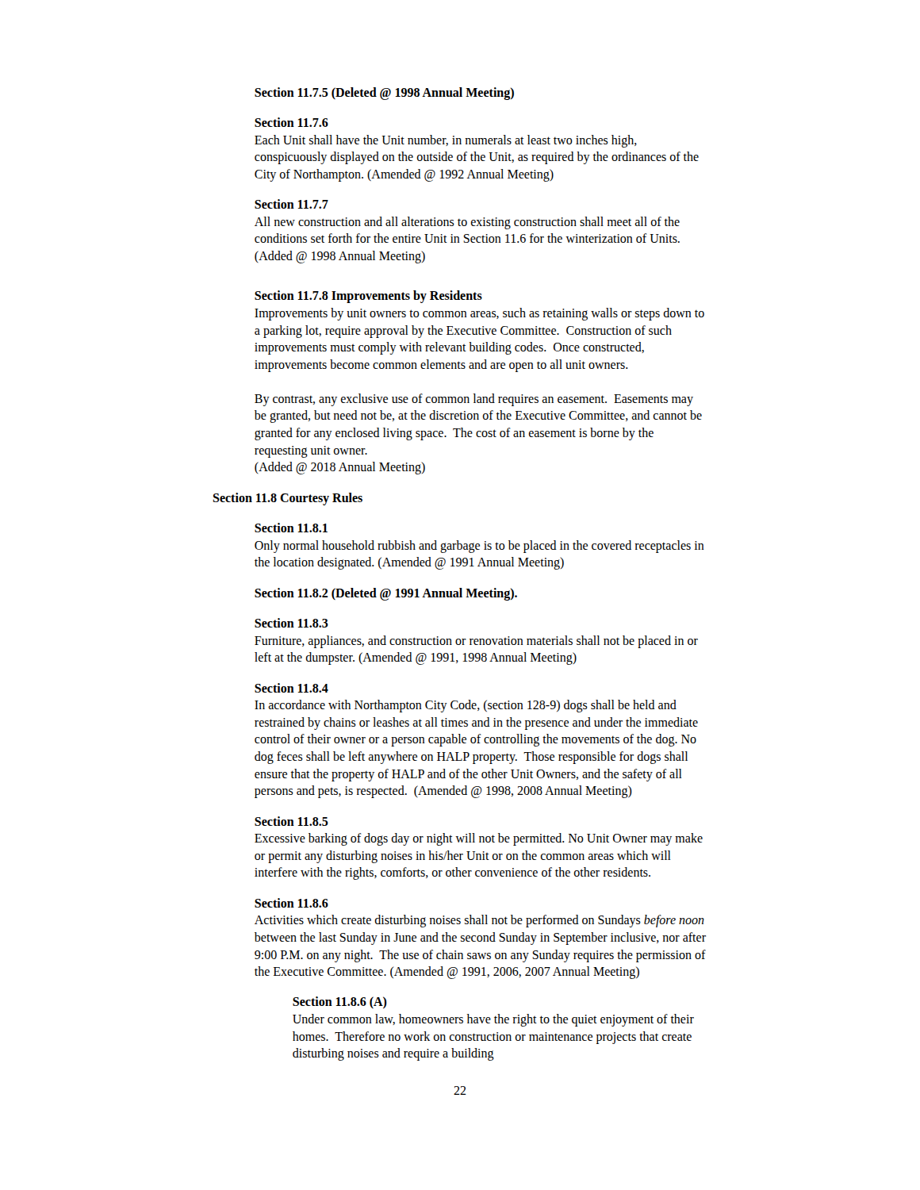Section 11.7.5 (Deleted @ 1998 Annual Meeting)
Section 11.7.6
Each Unit shall have the Unit number, in numerals at least two inches high, conspicuously displayed on the outside of the Unit, as required by the ordinances of the City of Northampton. (Amended @ 1992 Annual Meeting)
Section 11.7.7
All new construction and all alterations to existing construction shall meet all of the conditions set forth for the entire Unit in Section 11.6 for the winterization of Units. (Added @ 1998 Annual Meeting)
Section 11.7.8 Improvements by Residents
Improvements by unit owners to common areas, such as retaining walls or steps down to a parking lot, require approval by the Executive Committee. Construction of such improvements must comply with relevant building codes. Once constructed, improvements become common elements and are open to all unit owners.
By contrast, any exclusive use of common land requires an easement. Easements may be granted, but need not be, at the discretion of the Executive Committee, and cannot be granted for any enclosed living space. The cost of an easement is borne by the requesting unit owner.
(Added @ 2018 Annual Meeting)
Section 11.8 Courtesy Rules
Section 11.8.1
Only normal household rubbish and garbage is to be placed in the covered receptacles in the location designated. (Amended @ 1991 Annual Meeting)
Section 11.8.2 (Deleted @ 1991 Annual Meeting).
Section 11.8.3
Furniture, appliances, and construction or renovation materials shall not be placed in or left at the dumpster. (Amended @ 1991, 1998 Annual Meeting)
Section 11.8.4
In accordance with Northampton City Code, (section 128-9) dogs shall be held and restrained by chains or leashes at all times and in the presence and under the immediate control of their owner or a person capable of controlling the movements of the dog. No dog feces shall be left anywhere on HALP property. Those responsible for dogs shall ensure that the property of HALP and of the other Unit Owners, and the safety of all persons and pets, is respected. (Amended @ 1998, 2008 Annual Meeting)
Section 11.8.5
Excessive barking of dogs day or night will not be permitted. No Unit Owner may make or permit any disturbing noises in his/her Unit or on the common areas which will interfere with the rights, comforts, or other convenience of the other residents.
Section 11.8.6
Activities which create disturbing noises shall not be performed on Sundays before noon between the last Sunday in June and the second Sunday in September inclusive, nor after 9:00 P.M. on any night. The use of chain saws on any Sunday requires the permission of the Executive Committee. (Amended @ 1991, 2006, 2007 Annual Meeting)
Section 11.8.6 (A)
Under common law, homeowners have the right to the quiet enjoyment of their homes. Therefore no work on construction or maintenance projects that create disturbing noises and require a building
22